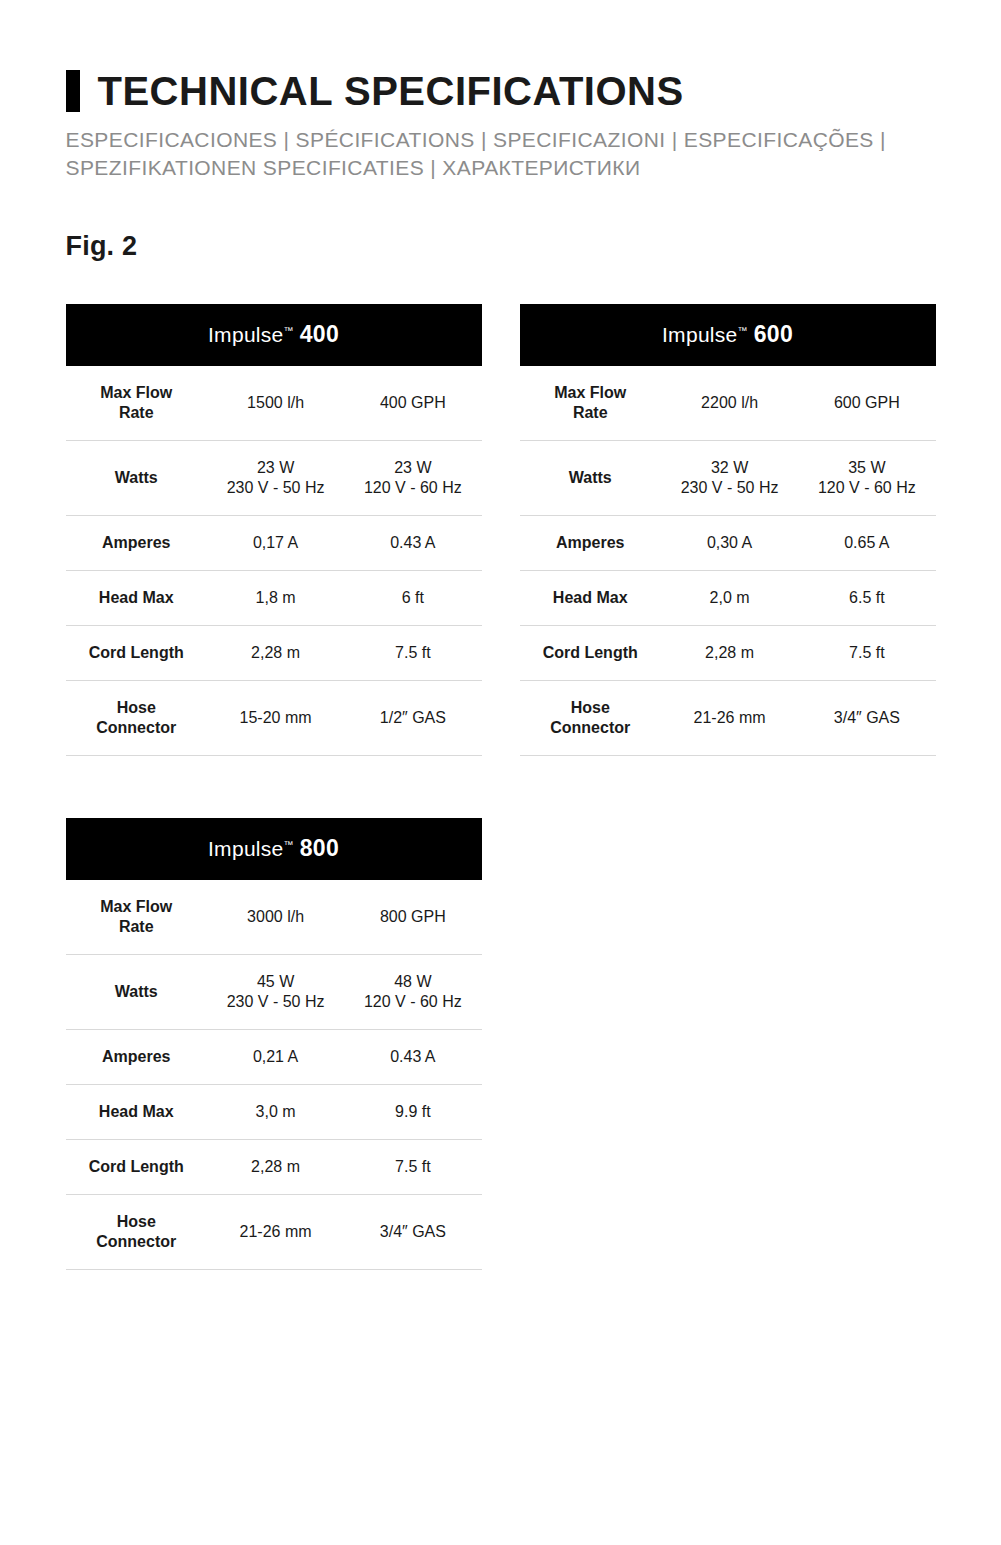Technical Specifications
Especificaciones | Spécifications | Specificazioni | Especificações | Spezifikationen Specificaties | Характеристики
Fig. 2
Impulse ™ 400
| Max Flow Rate | 1500 l/h | 400 GPH |
| Watts | 23 W 230 V - 50 Hz | 23 W 120 V - 60 Hz |
| Amperes | 0,17 A | 0.43 A |
| Head Max | 1,8 m | 6 ft |
| Cord Length | 2,28 m | 7.5 ft |
| Hose Connector | 15-20 mm | 1/2″ GAS |
Impulse ™ 600
| Max Flow Rate | 2200 l/h | 600 GPH |
| Watts | 32 W 230 V - 50 Hz | 35 W 120 V - 60 Hz |
| Amperes | 0,30 A | 0.65 A |
| Head Max | 2,0 m | 6.5 ft |
| Cord Length | 2,28 m | 7.5 ft |
| Hose Connector | 21-26 mm | 3/4″ GAS |
Impulse ™ 800
| Max Flow Rate | 3000 l/h | 800 GPH |
| Watts | 45 W 230 V - 50 Hz | 48 W 120 V - 60 Hz |
| Amperes | 0,21 A | 0.43 A |
| Head Max | 3,0 m | 9.9 ft |
| Cord Length | 2,28 m | 7.5 ft |
| Hose Connector | 21-26 mm | 3/4″ GAS |